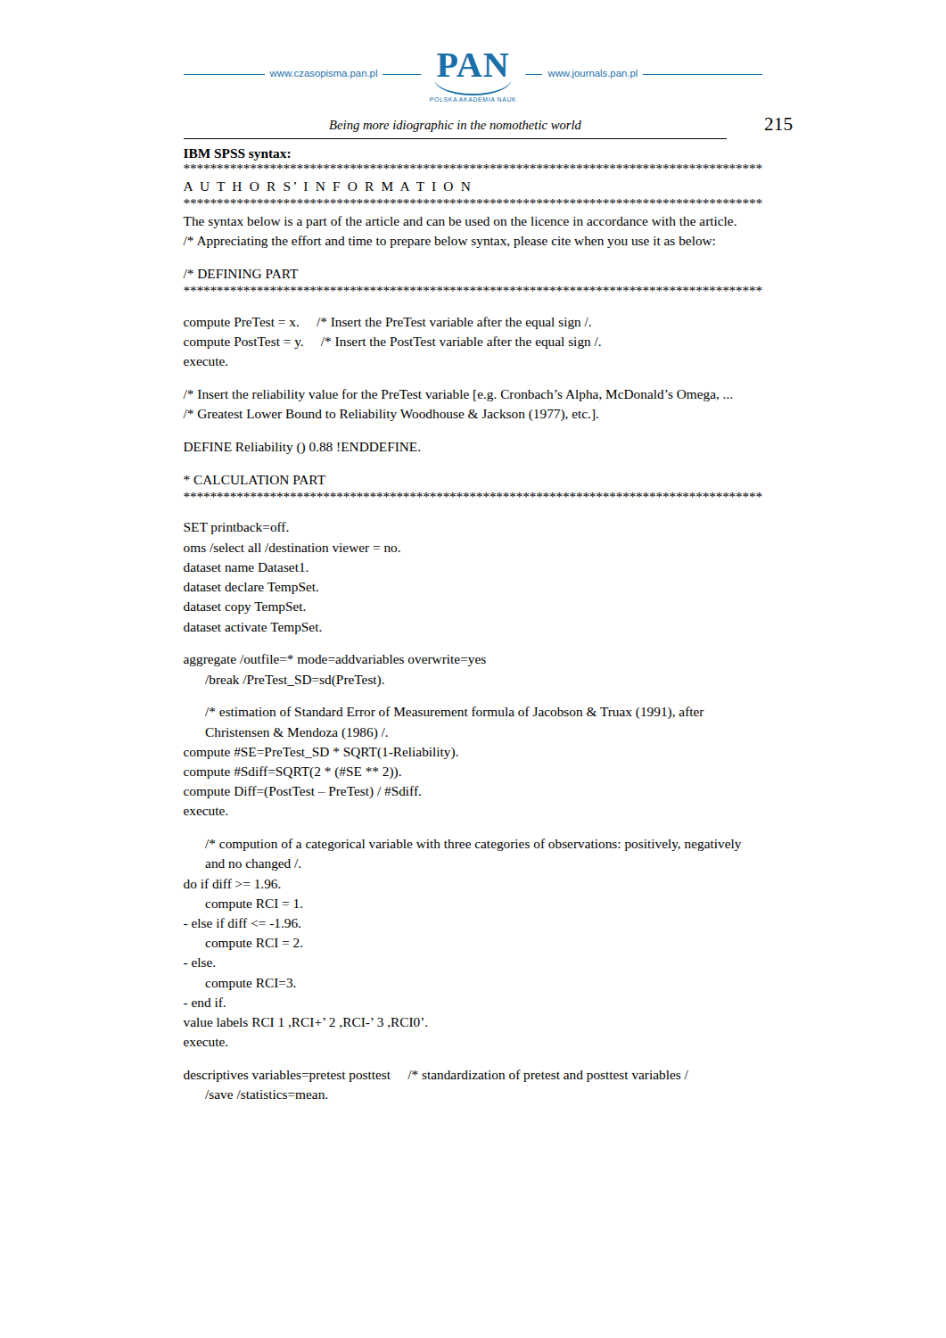www.czasopisma.pan.pl www.journals.pan.pl
PAN
POLSKA AKADEMIA NAUK
215
Being more idiographic in the nomothetic world
IBM SPSS syntax:
*********************************************************************************************
A U T H O R S’ I N F O R M A T I O N
*********************************************************************************************
The syntax below is a part of the article and can be used on the licence in accordance with the article.
/* Appreciating the effort and time to prepare below syntax, please cite when you use it as below:
/* DEFINING PART
*********************************************************************************************
compute PreTest = x. /* Insert the PreTest variable after the equal sign /.
compute PostTest = y. /* Insert the PostTest variable after the equal sign /.
execute.
/* Insert the reliability value for the PreTest variable [e.g. Cronbach’s Alpha, McDonald’s Omega, ...
/* Greatest Lower Bound to Reliability Woodhouse & Jackson (1977), etc.].
DEFINE Reliability () 0.88 !ENDDEFINE.
* CALCULATION PART
*********************************************************************************************
SET printback=off.
oms /select all /destination viewer = no.
dataset name Dataset1.
dataset declare TempSet.
dataset copy TempSet.
dataset activate TempSet.
aggregate /outfile=* mode=addvariables overwrite=yes
/break /PreTest_SD=sd(PreTest).
/* estimation of Standard Error of Measurement formula of Jacobson & Truax (1991), after Christensen & Mendoza (1986) /.
compute #SE=PreTest_SD * SQRT(1-Reliability).
compute #Sdiff=SQRT(2 * (#SE ** 2)).
compute Diff=(PostTest – PreTest) / #Sdiff.
execute.
/* compution of a categorical variable with three categories of observations: positively, negatively and no changed /.
do if diff >= 1.96.
compute RCI = 1.
- else if diff <= -1.96.
compute RCI = 2.
- else.
compute RCI=3.
- end if.
value labels RCI 1 ,RCI+’ 2 ,RCI-’ 3 ,RCI0’.
execute.
descriptives variables=pretest posttest /* standardization of pretest and posttest variables /
/save /statistics=mean.